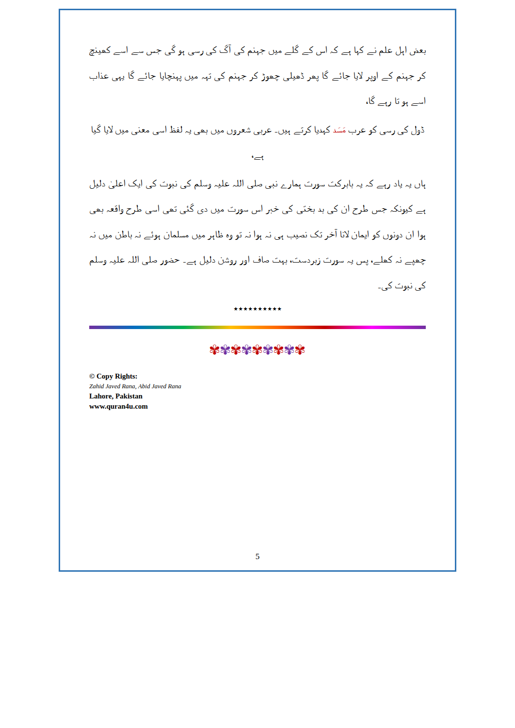بعض اہل علم نے کہا ہے کہ اس کے گلے میں جہنم کی آگ کی رسی ہو گی جس سے اسے کھینچ کر جہنم کے اوپر لایا جائے گا پھر ڈھیلی چھوڑ کر جہنم کی تہہ میں پہنچایا جائے گا یہی عذاب اسے ہو تا رہے گا،
ڈول کی رسی کو عرب مَسَد کہدیا کرتے ہیں۔ عربی شعروں میں بھی یہ لفظ اسی معنی میں لایا گیا ہے،
ہاں یہ یاد رہے کہ یہ بابرکت سورت ہمارے نبی صلی اللہ علیہ وسلم کی نبوت کی ایک اعلیٰ دلیل ہے کیونکہ جس طرح ان کی بد بختی کی خبر اس سورت میں دی گئی تھی اسی طرح واقعہ بھی ہوا ان دونوں کو ایمان لانا آخر تک نصیب ہی نہ ہوا نہ تو وہ ظاہر میں مسلمان ہوئے نہ باطن میں نہ چھپے نہ کھلے، پس یہ سورت زبردست، بہت صاف اور روشن دلیل ہے۔ حضور صلی اللہ علیہ وسلم کی نبوت کی۔
٭٭٭٭٭٭٭٭٭٭
✾✾✾✾✾✾✾✾✾
© Copy Rights:
Zahid Javed Rana, Abid Javed Rana
Lahore, Pakistan
www.quran4u.com
5